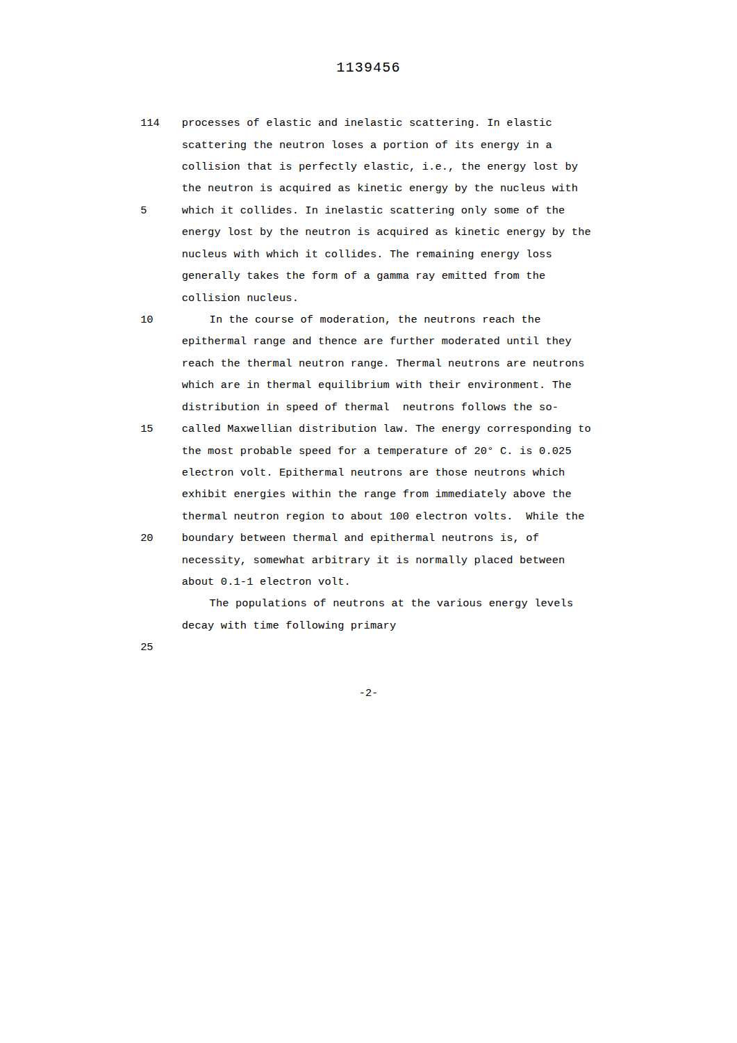1139456
114 5 10 15 20 25
processes of elastic and inelastic scattering. In elastic scattering the neutron loses a portion of its energy in a collision that is perfectly elastic, i.e., the energy lost by the neutron is acquired as kinetic energy by the nucleus with which it collides. In inelastic scattering only some of the energy lost by the neutron is acquired as kinetic energy by the nucleus with which it collides. The remaining energy loss generally takes the form of a gamma ray emitted from the collision nucleus.
In the course of moderation, the neutrons reach the epithermal range and thence are further moderated until they reach the thermal neutron range. Thermal neutrons are neutrons which are in thermal equilibrium with their environment. The distribution in speed of thermal neutrons follows the so-called Maxwellian distribution law. The energy corresponding to the most probable speed for a temperature of 20° C. is 0.025 electron volt. Epithermal neutrons are those neutrons which exhibit energies within the range from immediately above the thermal neutron region to about 100 electron volts. While the boundary between thermal and epithermal neutrons is, of necessity, somewhat arbitrary it is normally placed between about 0.1-1 electron volt.
The populations of neutrons at the various energy levels decay with time following primary
-2-